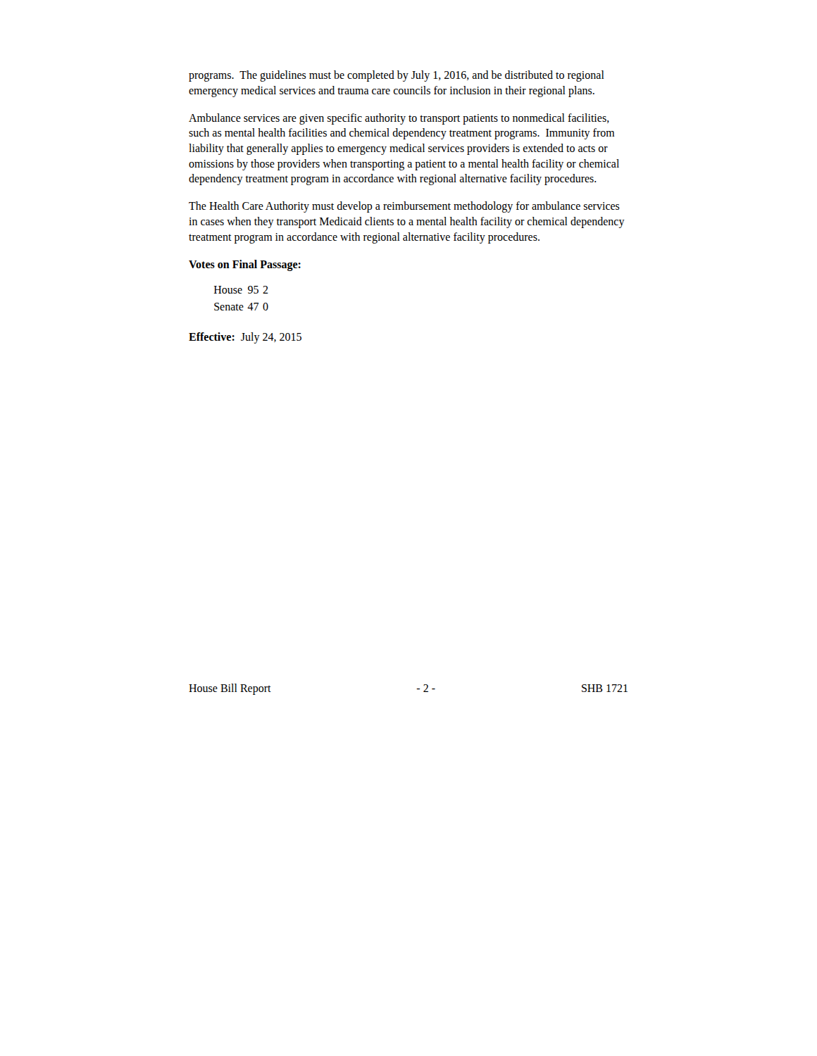programs. The guidelines must be completed by July 1, 2016, and be distributed to regional emergency medical services and trauma care councils for inclusion in their regional plans.
Ambulance services are given specific authority to transport patients to nonmedical facilities, such as mental health facilities and chemical dependency treatment programs. Immunity from liability that generally applies to emergency medical services providers is extended to acts or omissions by those providers when transporting a patient to a mental health facility or chemical dependency treatment program in accordance with regional alternative facility procedures.
The Health Care Authority must develop a reimbursement methodology for ambulance services in cases when they transport Medicaid clients to a mental health facility or chemical dependency treatment program in accordance with regional alternative facility procedures.
Votes on Final Passage:
| House | 95 | 2 |
| Senate | 47 | 0 |
Effective: July 24, 2015
House Bill Report
- 2 -
SHB 1721